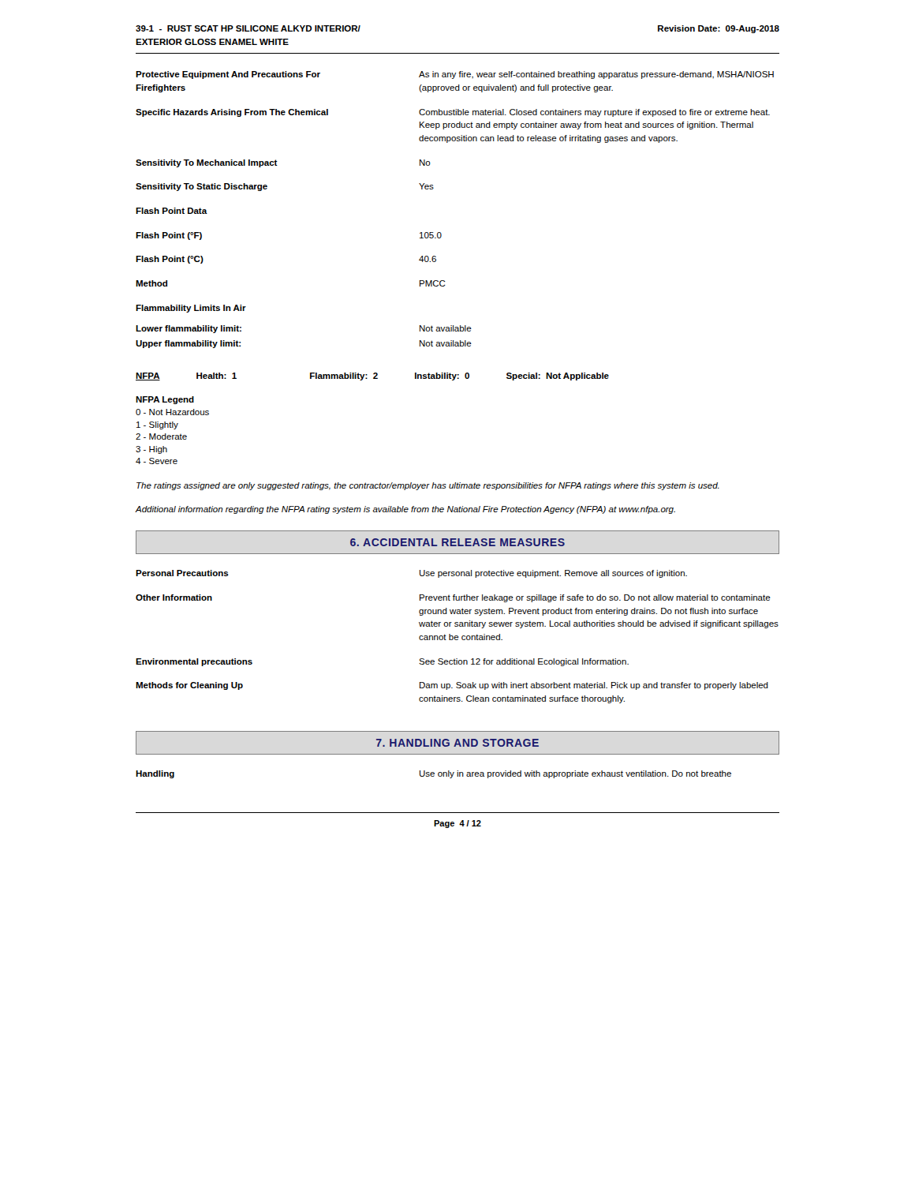39-1 - RUST SCAT HP SILICONE ALKYD INTERIOR/
EXTERIOR GLOSS ENAMEL WHITE
Revision Date: 09-Aug-2018
| Protective Equipment And Precautions For Firefighters | As in any fire, wear self-contained breathing apparatus pressure-demand, MSHA/NIOSH (approved or equivalent) and full protective gear. |
| Specific Hazards Arising From The Chemical | Combustible material. Closed containers may rupture if exposed to fire or extreme heat. Keep product and empty container away from heat and sources of ignition. Thermal decomposition can lead to release of irritating gases and vapors. |
| Sensitivity To Mechanical Impact | No |
| Sensitivity To Static Discharge | Yes |
| Flash Point Data | |
| Flash Point (°F) | 105.0 |
| Flash Point (°C) | 40.6 |
| Method | PMCC |
Flammability Limits In Air
| Lower flammability limit: | Not available |
| Upper flammability limit: | Not available |
NFPA Health: 1 Flammability: 2 Instability: 0 Special: Not Applicable
NFPA Legend
0 - Not Hazardous
1 - Slightly
2 - Moderate
3 - High
4 - Severe
The ratings assigned are only suggested ratings, the contractor/employer has ultimate responsibilities for NFPA ratings where this system is used.
Additional information regarding the NFPA rating system is available from the National Fire Protection Agency (NFPA) at www.nfpa.org.
6. ACCIDENTAL RELEASE MEASURES
| Personal Precautions | Use personal protective equipment. Remove all sources of ignition. |
| Other Information | Prevent further leakage or spillage if safe to do so. Do not allow material to contaminate ground water system. Prevent product from entering drains. Do not flush into surface water or sanitary sewer system. Local authorities should be advised if significant spillages cannot be contained. |
| Environmental precautions | See Section 12 for additional Ecological Information. |
| Methods for Cleaning Up | Dam up. Soak up with inert absorbent material. Pick up and transfer to properly labeled containers. Clean contaminated surface thoroughly. |
7. HANDLING AND STORAGE
| Handling | Use only in area provided with appropriate exhaust ventilation. Do not breathe |
Page 4 / 12